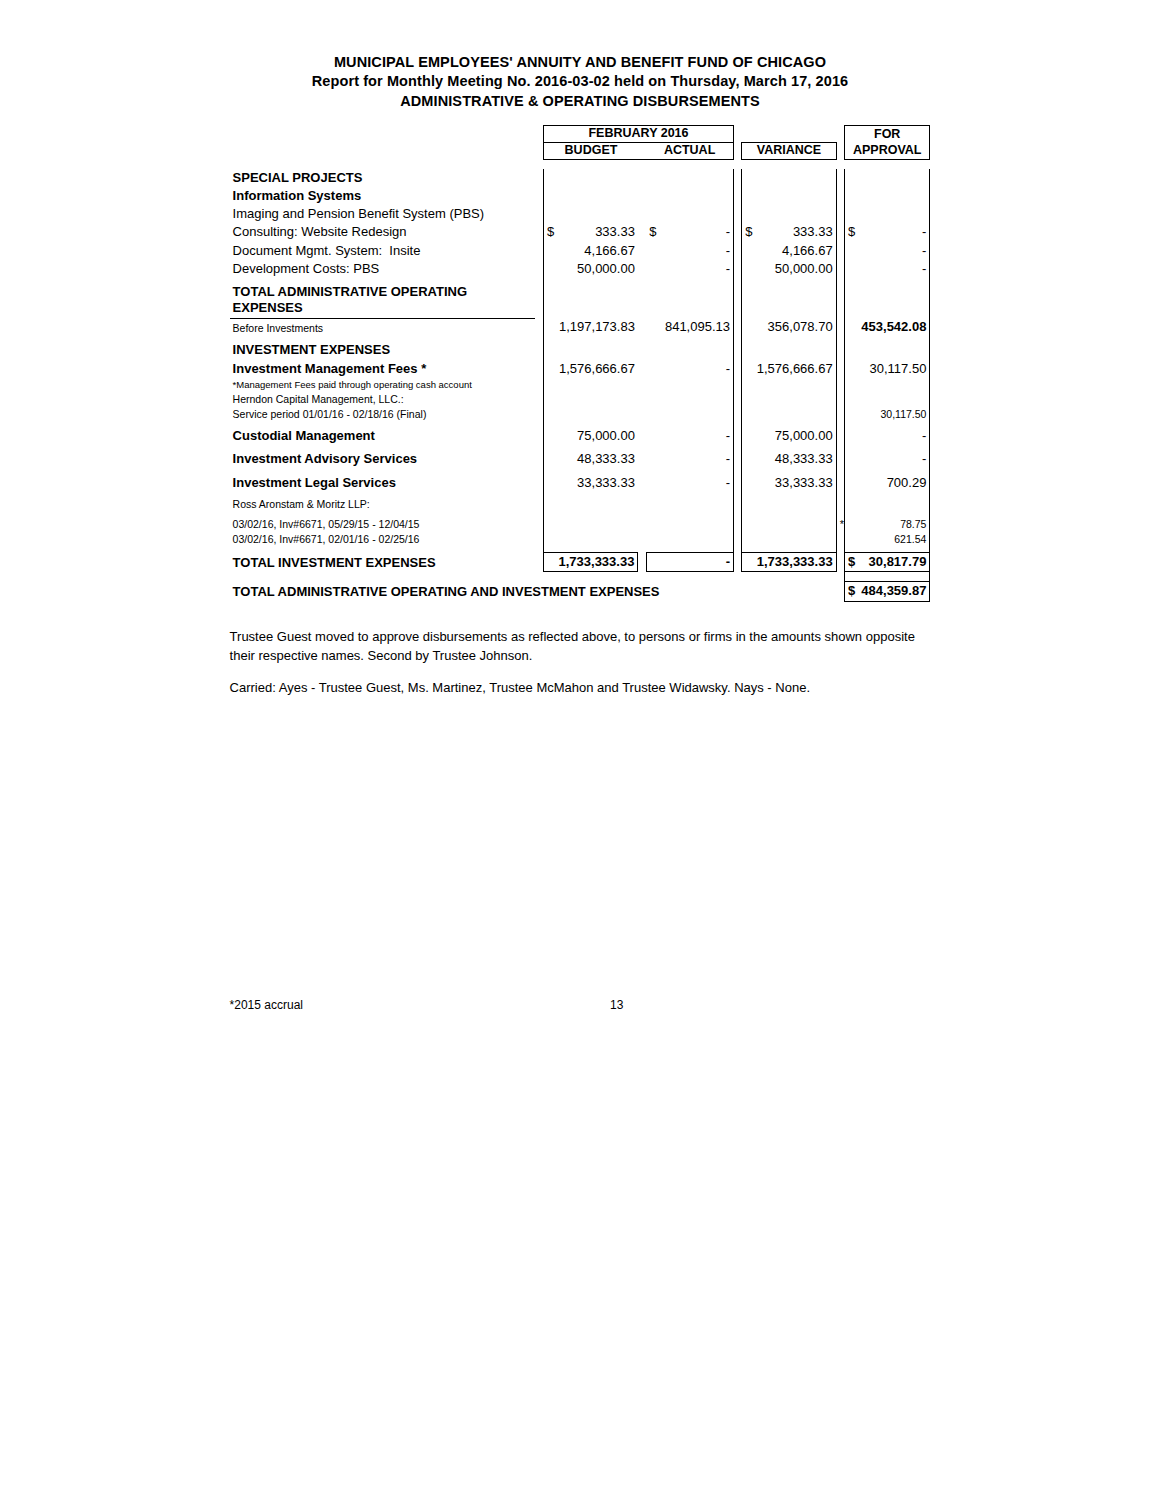MUNICIPAL EMPLOYEES' ANNUITY AND BENEFIT FUND OF CHICAGO Report for Monthly Meeting No. 2016-03-02 held on Thursday, March 17, 2016 ADMINISTRATIVE & OPERATING DISBURSEMENTS
| | | FEBRUARY 2016 | | | | FOR |
| | | BUDGET | | ACTUAL | | VARIANCE | | APPROVAL |
| SPECIAL PROJECTS | | | | | | | | |
| Information Systems | | | | | | | | |
| Imaging and Pension Benefit System (PBS) | | | | | | | | |
| Consulting: Website Redesign | | $ 333.33 | | $ - | | $ 333.33 | | $ - |
| Document Mgmt. System: Insite | | 4,166.67 | | - | | 4,166.67 | | - |
| Development Costs: PBS | | 50,000.00 | | - | | 50,000.00 | | - |
| TOTAL ADMINISTRATIVE OPERATING EXPENSES | | | | | | | | |
| Before Investments | | 1,197,173.83 | | 841,095.13 | | 356,078.70 | | 453,542.08 |
| INVESTMENT EXPENSES | | | | | | | | |
| Investment Management Fees * | | 1,576,666.67 | | - | | 1,576,666.67 | | 30,117.50 |
| *Management Fees paid through operating cash account | | | | | | | | |
| Herndon Capital Management, LLC.: | | | | | | | | |
| Service period 01/01/16 - 02/18/16 (Final) | | | | | | | | 30,117.50 |
| Custodial Management | | 75,000.00 | | - | | 75,000.00 | | - |
| Investment Advisory Services | | 48,333.33 | | - | | 48,333.33 | | - |
| Investment Legal Services | | 33,333.33 | | - | | 33,333.33 | | 700.29 |
| Ross Aronstam & Moritz LLP: | | | | | | | | |
| 03/02/16, Inv#6671, 05/29/15 - 12/04/15 | | | | | | | * | 78.75 |
| 03/02/16, Inv#6671, 02/01/16 - 02/25/16 | | | | | | | | 621.54 |
| TOTAL INVESTMENT EXPENSES | | 1,733,333.33 | | - | | 1,733,333.33 | | $ 30,817.79 |
| TOTAL ADMINISTRATIVE OPERATING AND INVESTMENT EXPENSES | | $ 484,359.87 |
Trustee Guest moved to approve disbursements as reflected above, to persons or firms in the amounts shown opposite their respective names. Second by Trustee Johnson.
Carried: Ayes - Trustee Guest, Ms. Martinez, Trustee McMahon and Trustee Widawsky. Nays - None.
*2015 accrual
13